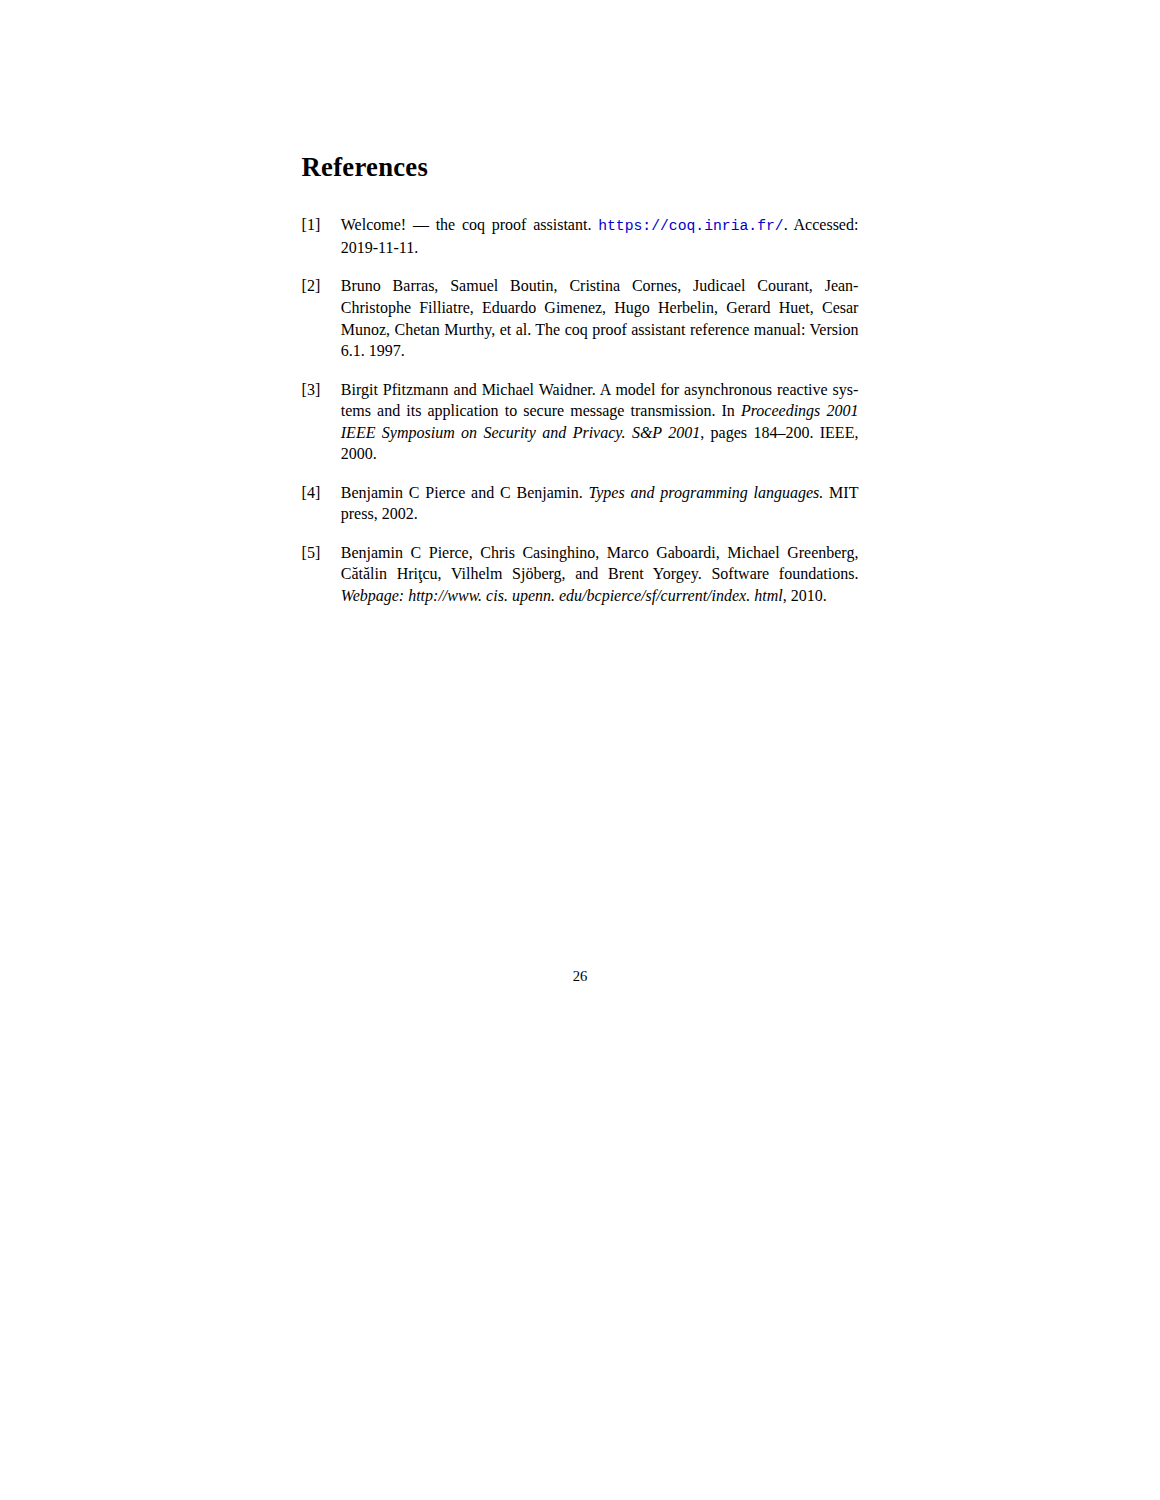References
[1] Welcome! — the coq proof assistant. https://coq.inria.fr/. Accessed: 2019-11-11.
[2] Bruno Barras, Samuel Boutin, Cristina Cornes, Judicael Courant, Jean-Christophe Filliatre, Eduardo Gimenez, Hugo Herbelin, Gerard Huet, Cesar Munoz, Chetan Murthy, et al. The coq proof assistant reference manual: Version 6.1. 1997.
[3] Birgit Pfitzmann and Michael Waidner. A model for asynchronous reactive systems and its application to secure message transmission. In Proceedings 2001 IEEE Symposium on Security and Privacy. S&P 2001, pages 184–200. IEEE, 2000.
[4] Benjamin C Pierce and C Benjamin. Types and programming languages. MIT press, 2002.
[5] Benjamin C Pierce, Chris Casinghino, Marco Gaboardi, Michael Greenberg, Cătălin Hriţcu, Vilhelm Sjöberg, and Brent Yorgey. Software foundations. Webpage: http://www. cis. upenn. edu/bcpierce/sf/current/index. html, 2010.
26